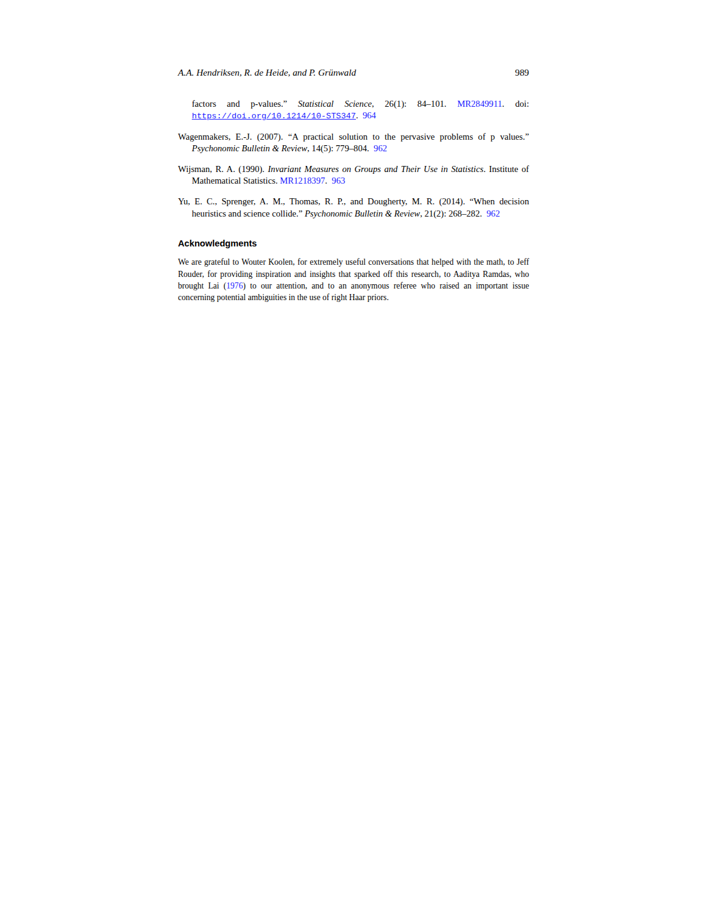A.A. Hendriksen, R. de Heide, and P. Grünwald 989
factors and p-values.” Statistical Science, 26(1): 84–101. MR2849911. doi: https://doi.org/10.1214/10-STS347. 964
Wagenmakers, E.-J. (2007). “A practical solution to the pervasive problems of p values.” Psychonomic Bulletin & Review, 14(5): 779–804. 962
Wijsman, R. A. (1990). Invariant Measures on Groups and Their Use in Statistics. Institute of Mathematical Statistics. MR1218397. 963
Yu, E. C., Sprenger, A. M., Thomas, R. P., and Dougherty, M. R. (2014). “When decision heuristics and science collide.” Psychonomic Bulletin & Review, 21(2): 268–282. 962
Acknowledgments
We are grateful to Wouter Koolen, for extremely useful conversations that helped with the math, to Jeff Rouder, for providing inspiration and insights that sparked off this research, to Aaditya Ramdas, who brought Lai (1976) to our attention, and to an anonymous referee who raised an important issue concerning potential ambiguities in the use of right Haar priors.